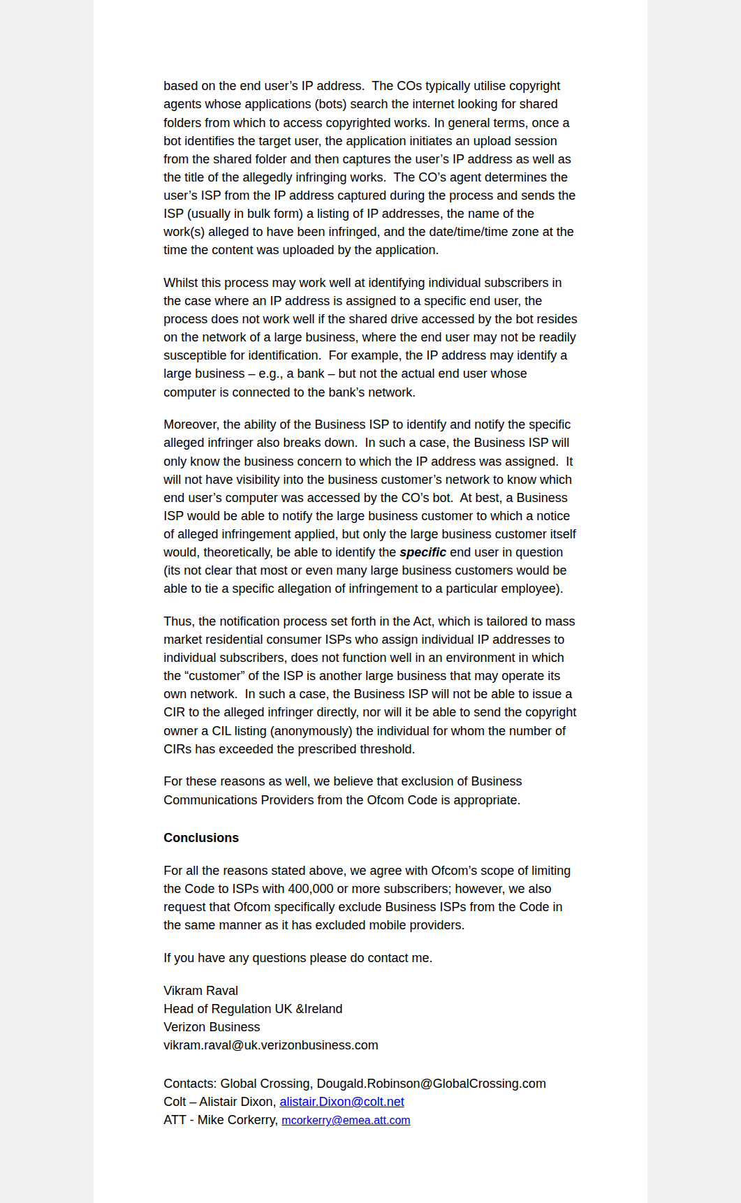based on the end user’s IP address. The COs typically utilise copyright agents whose applications (bots) search the internet looking for shared folders from which to access copyrighted works. In general terms, once a bot identifies the target user, the application initiates an upload session from the shared folder and then captures the user’s IP address as well as the title of the allegedly infringing works. The CO’s agent determines the user’s ISP from the IP address captured during the process and sends the ISP (usually in bulk form) a listing of IP addresses, the name of the work(s) alleged to have been infringed, and the date/time/time zone at the time the content was uploaded by the application.
Whilst this process may work well at identifying individual subscribers in the case where an IP address is assigned to a specific end user, the process does not work well if the shared drive accessed by the bot resides on the network of a large business, where the end user may not be readily susceptible for identification. For example, the IP address may identify a large business – e.g., a bank – but not the actual end user whose computer is connected to the bank’s network.
Moreover, the ability of the Business ISP to identify and notify the specific alleged infringer also breaks down. In such a case, the Business ISP will only know the business concern to which the IP address was assigned. It will not have visibility into the business customer’s network to know which end user’s computer was accessed by the CO’s bot. At best, a Business ISP would be able to notify the large business customer to which a notice of alleged infringement applied, but only the large business customer itself would, theoretically, be able to identify the specific end user in question (its not clear that most or even many large business customers would be able to tie a specific allegation of infringement to a particular employee).
Thus, the notification process set forth in the Act, which is tailored to mass market residential consumer ISPs who assign individual IP addresses to individual subscribers, does not function well in an environment in which the “customer” of the ISP is another large business that may operate its own network. In such a case, the Business ISP will not be able to issue a CIR to the alleged infringer directly, nor will it be able to send the copyright owner a CIL listing (anonymously) the individual for whom the number of CIRs has exceeded the prescribed threshold.
For these reasons as well, we believe that exclusion of Business Communications Providers from the Ofcom Code is appropriate.
Conclusions
For all the reasons stated above, we agree with Ofcom’s scope of limiting the Code to ISPs with 400,000 or more subscribers; however, we also request that Ofcom specifically exclude Business ISPs from the Code in the same manner as it has excluded mobile providers.
If you have any questions please do contact me.
Vikram Raval
Head of Regulation UK &Ireland
Verizon Business
vikram.raval@uk.verizonbusiness.com
Contacts: Global Crossing, Dougald.Robinson@GlobalCrossing.com
Colt – Alistair Dixon, alistair.Dixon@colt.net
ATT - Mike Corkerry, mcorkerry@emea.att.com